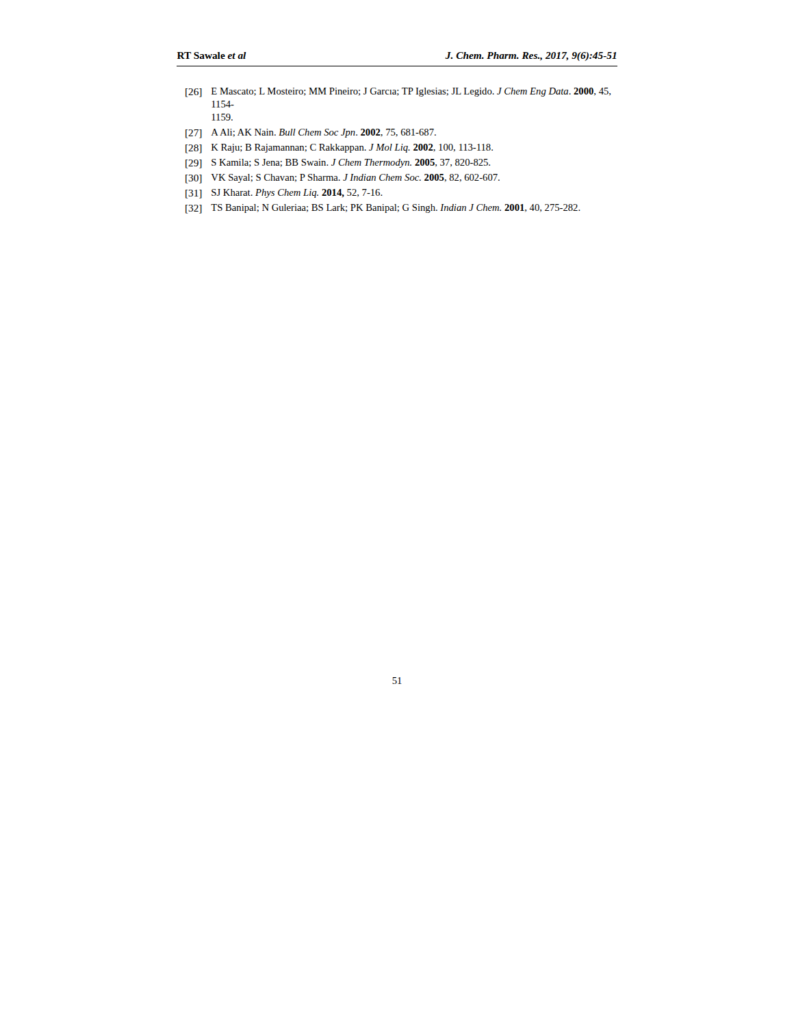RT Sawale et al
J. Chem. Pharm. Res., 2017, 9(6):45-51
[26] E Mascato; L Mosteiro; MM Pineiro; J Garcıa; TP Iglesias; JL Legido. J Chem Eng Data. 2000, 45, 1154-1159.
[27] A Ali; AK Nain. Bull Chem Soc Jpn. 2002, 75, 681-687.
[28] K Raju; B Rajamannan; C Rakkappan. J Mol Liq. 2002, 100, 113-118.
[29] S Kamila; S Jena; BB Swain. J Chem Thermodyn. 2005, 37, 820-825.
[30] VK Sayal; S Chavan; P Sharma. J Indian Chem Soc. 2005, 82, 602-607.
[31] SJ Kharat. Phys Chem Liq. 2014, 52, 7-16.
[32] TS Banipal; N Guleriaa; BS Lark; PK Banipal; G Singh. Indian J Chem. 2001, 40, 275-282.
51